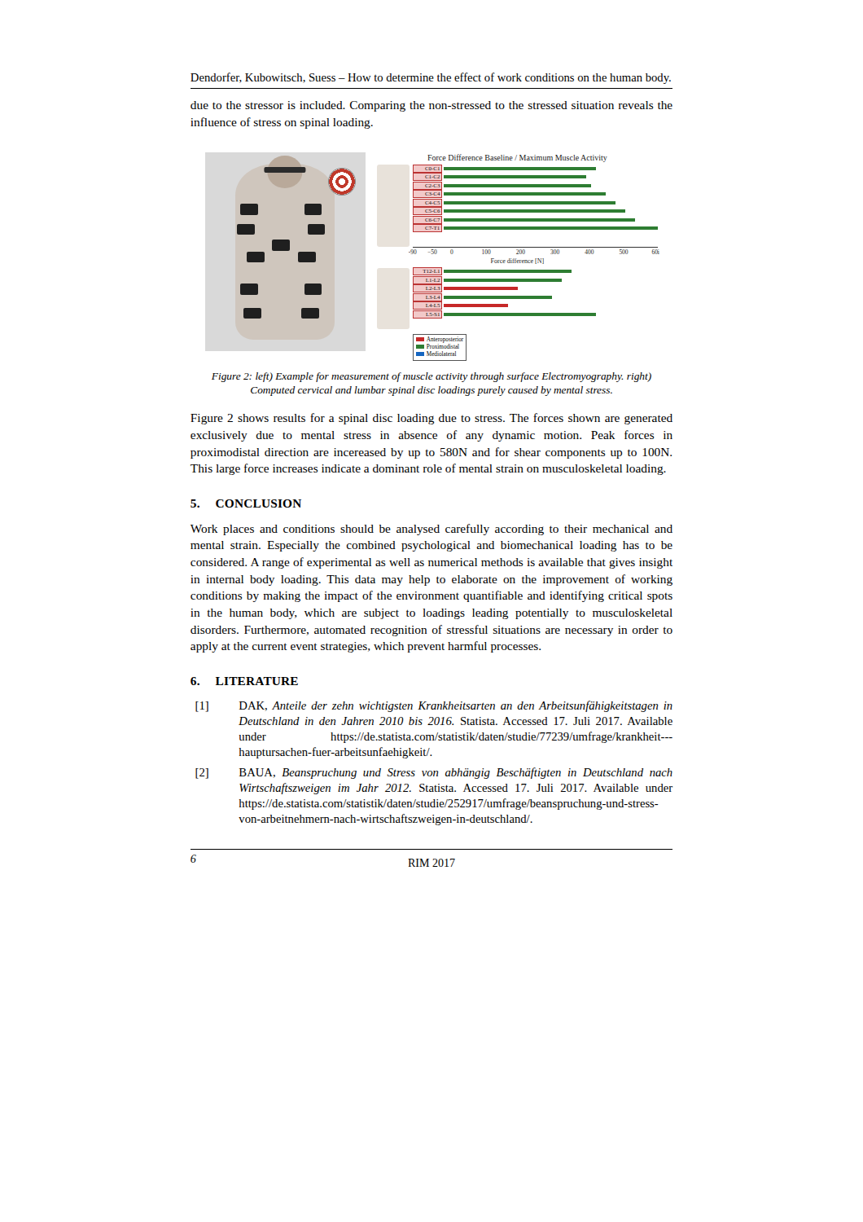Dendorfer, Kubowitsch, Suess – How to determine the effect of work conditions on the human body.
due to the stressor is included. Comparing the non-stressed to the stressed situation reveals the influence of stress on spinal loading.
Force Difference Baseline / Maximum Muscle Activity
C0-C1
C1-C2
C2-C3
C3-C4
C4-C5
C5-C6
C6-C7
C7-T1
-90 −50 0 100 200 300 400 500 60i
Force difference [N]
T12-L1
L1-L2
L2-L3
L3-L4
L4-L5
L5-S1
Anteroposterior
Proximodistal
Mediolateral
Figure 2: left) Example for measurement of muscle activity through surface Electromyography. right) Computed cervical and lumbar spinal disc loadings purely caused by mental stress.
Figure 2 shows results for a spinal disc loading due to stress. The forces shown are generated exclusively due to mental stress in absence of any dynamic motion. Peak forces in proximodistal direction are incereased by up to 580N and for shear components up to 100N. This large force increases indicate a dominant role of mental strain on musculoskeletal loading.
5. Conclusion
Work places and conditions should be analysed carefully according to their mechanical and mental strain. Especially the combined psychological and biomechanical loading has to be considered. A range of experimental as well as numerical methods is available that gives insight in internal body loading. This data may help to elaborate on the improvement of working conditions by making the impact of the environment quantifiable and identifying critical spots in the human body, which are subject to loadings leading potentially to musculoskeletal disorders. Furthermore, automated recognition of stressful situations are necessary in order to apply at the current event strategies, which prevent harmful processes.
6. Literature
[1] DAK, Anteile der zehn wichtigsten Krankheitsarten an den Arbeitsunfähigkeitstagen in Deutschland in den Jahren 2010 bis 2016. Statista. Accessed 17. Juli 2017. Available under https://de.statista.com/statistik/daten/studie/77239/umfrage/krankheit---hauptursachen-fuer-arbeitsunfaehigkeit/.
[2] BAUA, Beanspruchung und Stress von abhängig Beschäftigten in Deutschland nach Wirtschaftszweigen im Jahr 2012. Statista. Accessed 17. Juli 2017. Available under https://de.statista.com/statistik/daten/studie/252917/umfrage/beanspruchung-und-stress-von-arbeitnehmern-nach-wirtschaftszweigen-in-deutschland/.
6
RIM 2017